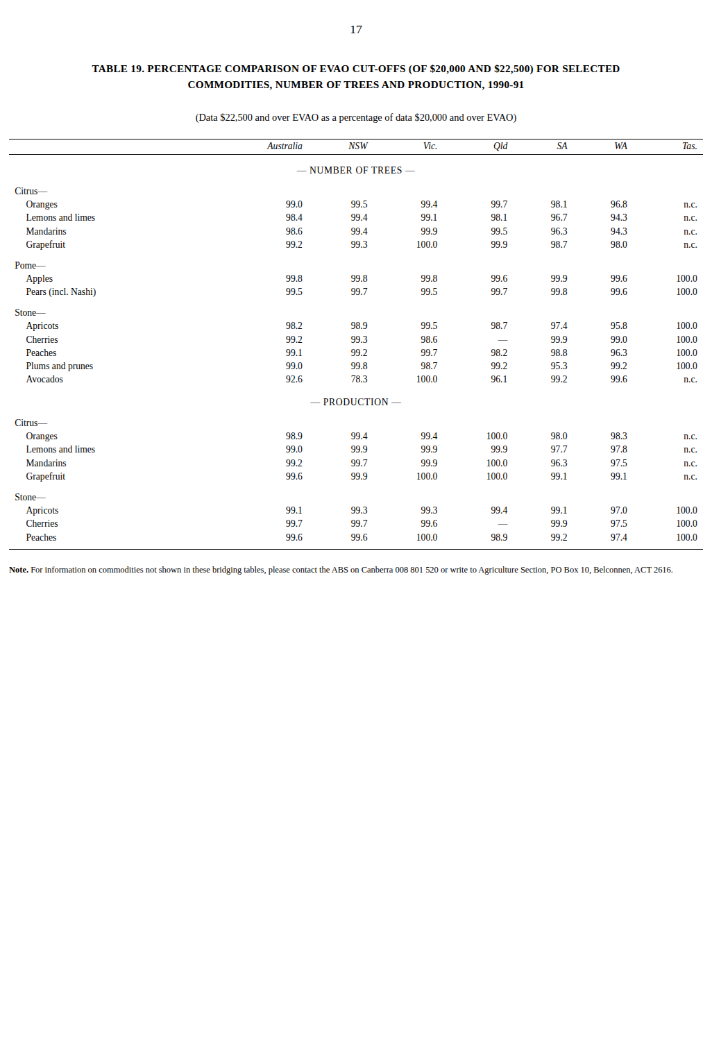17
Table 19. Percentage Comparison of EVAO Cut-offs (of $20,000 and $22,500) for Selected Commodities, Number of Trees and Production, 1990-91
(Data $22,500 and over EVAO as a percentage of data $20,000 and over EVAO)
| | Australia | NSW | Vic. | Qld | SA | WA | Tas. |
| --- | --- | --- | --- | --- | --- | --- | --- |
| — NUMBER OF TREES — |
| Citrus— | | | | | | | |
| Oranges | 99.0 | 99.5 | 99.4 | 99.7 | 98.1 | 96.8 | n.c. |
| Lemons and limes | 98.4 | 99.4 | 99.1 | 98.1 | 96.7 | 94.3 | n.c. |
| Mandarins | 98.6 | 99.4 | 99.9 | 99.5 | 96.3 | 94.3 | n.c. |
| Grapefruit | 99.2 | 99.3 | 100.0 | 99.9 | 98.7 | 98.0 | n.c. |
| Pome— | | | | | | | |
| Apples | 99.8 | 99.8 | 99.8 | 99.6 | 99.9 | 99.6 | 100.0 |
| Pears (incl. Nashi) | 99.5 | 99.7 | 99.5 | 99.7 | 99.8 | 99.6 | 100.0 |
| Stone— | | | | | | | |
| Apricots | 98.2 | 98.9 | 99.5 | 98.7 | 97.4 | 95.8 | 100.0 |
| Cherries | 99.2 | 99.3 | 98.6 | — | 99.9 | 99.0 | 100.0 |
| Peaches | 99.1 | 99.2 | 99.7 | 98.2 | 98.8 | 96.3 | 100.0 |
| Plums and prunes | 99.0 | 99.8 | 98.7 | 99.2 | 95.3 | 99.2 | 100.0 |
| Avocados | 92.6 | 78.3 | 100.0 | 96.1 | 99.2 | 99.6 | n.c. |
| — PRODUCTION — |
| Citrus— | | | | | | | |
| Oranges | 98.9 | 99.4 | 99.4 | 100.0 | 98.0 | 98.3 | n.c. |
| Lemons and limes | 99.0 | 99.9 | 99.9 | 99.9 | 97.7 | 97.8 | n.c. |
| Mandarins | 99.2 | 99.7 | 99.9 | 100.0 | 96.3 | 97.5 | n.c. |
| Grapefruit | 99.6 | 99.9 | 100.0 | 100.0 | 99.1 | 99.1 | n.c. |
| Stone— | | | | | | | |
| Apricots | 99.1 | 99.3 | 99.3 | 99.4 | 99.1 | 97.0 | 100.0 |
| Cherries | 99.7 | 99.7 | 99.6 | — | 99.9 | 97.5 | 100.0 |
| Peaches | 99.6 | 99.6 | 100.0 | 98.9 | 99.2 | 97.4 | 100.0 |
Note. For information on commodities not shown in these bridging tables, please contact the ABS on Canberra 008 801 520 or write to Agriculture Section, PO Box 10, Belconnen, ACT 2616.